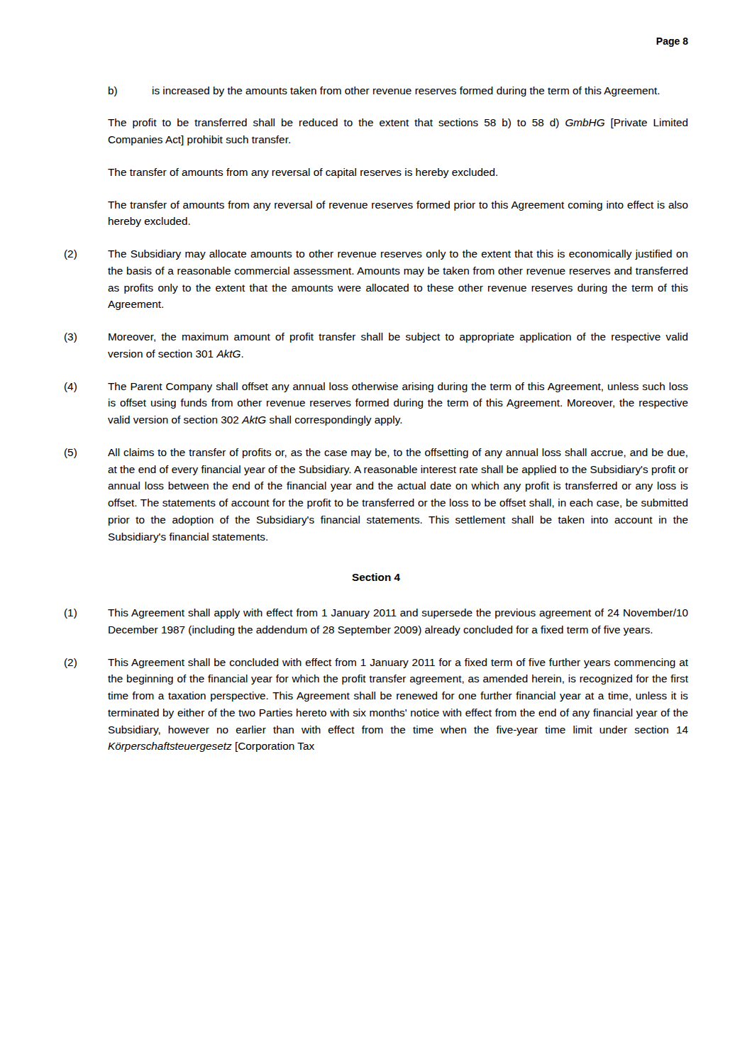Page 8
b)
is increased by the amounts taken from other revenue reserves formed during the term of this Agreement.
The profit to be transferred shall be reduced to the extent that sections 58 b) to 58 d) GmbHG [Private Limited Companies Act] prohibit such transfer.
The transfer of amounts from any reversal of capital reserves is hereby excluded.
The transfer of amounts from any reversal of revenue reserves formed prior to this Agreement coming into effect is also hereby excluded.
(2)
The Subsidiary may allocate amounts to other revenue reserves only to the extent that this is economically justified on the basis of a reasonable commercial assessment. Amounts may be taken from other revenue reserves and transferred as profits only to the extent that the amounts were allocated to these other revenue reserves during the term of this Agreement.
(3)
Moreover, the maximum amount of profit transfer shall be subject to appropriate application of the respective valid version of section 301 AktG.
(4)
The Parent Company shall offset any annual loss otherwise arising during the term of this Agreement, unless such loss is offset using funds from other revenue reserves formed during the term of this Agreement. Moreover, the respective valid version of section 302 AktG shall correspondingly apply.
(5)
All claims to the transfer of profits or, as the case may be, to the offsetting of any annual loss shall accrue, and be due, at the end of every financial year of the Subsidiary. A reasonable interest rate shall be applied to the Subsidiary's profit or annual loss between the end of the financial year and the actual date on which any profit is transferred or any loss is offset. The statements of account for the profit to be transferred or the loss to be offset shall, in each case, be submitted prior to the adoption of the Subsidiary's financial statements. This settlement shall be taken into account in the Subsidiary's financial statements.
Section 4
(1)
This Agreement shall apply with effect from 1 January 2011 and supersede the previous agreement of 24 November/10 December 1987 (including the addendum of 28 September 2009) already concluded for a fixed term of five years.
(2)
This Agreement shall be concluded with effect from 1 January 2011 for a fixed term of five further years commencing at the beginning of the financial year for which the profit transfer agreement, as amended herein, is recognized for the first time from a taxation perspective. This Agreement shall be renewed for one further financial year at a time, unless it is terminated by either of the two Parties hereto with six months' notice with effect from the end of any financial year of the Subsidiary, however no earlier than with effect from the time when the five-year time limit under section 14 Körperschaftsteuergesetz [Corporation Tax